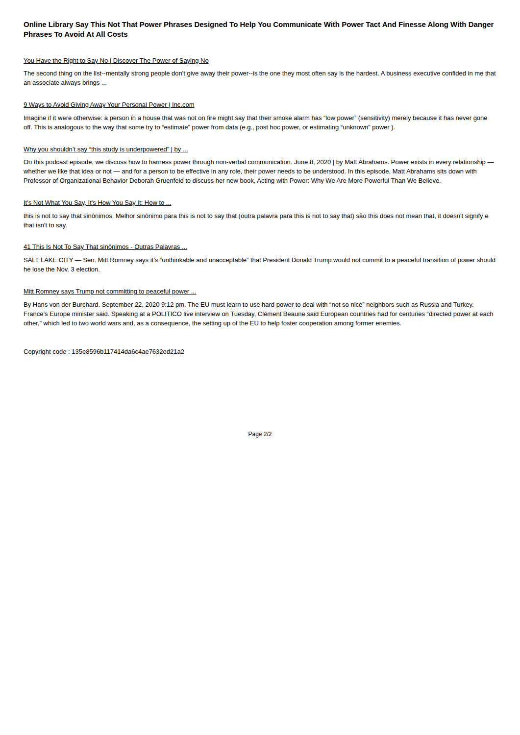Online Library Say This Not That Power Phrases Designed To Help You Communicate With Power Tact And Finesse Along With Danger Phrases To Avoid At All Costs
You Have the Right to Say No | Discover The Power of Saying No
The second thing on the list--mentally strong people don't give away their power--is the one they most often say is the hardest. A business executive confided in me that an associate always brings ...
9 Ways to Avoid Giving Away Your Personal Power | Inc.com
Imagine if it were otherwise: a person in a house that was not on fire might say that their smoke alarm has “low power” (sensitivity) merely because it has never gone off. This is analogous to the way that some try to “estimate” power from data (e.g., post hoc power, or estimating “unknown” power ).
Why you shouldn’t say “this study is underpowered” | by ...
On this podcast episode, we discuss how to harness power through non-verbal communication. June 8, 2020 | by Matt Abrahams. Power exists in every relationship — whether we like that idea or not — and for a person to be effective in any role, their power needs to be understood. In this episode, Matt Abrahams sits down with Professor of Organizational Behavior Deborah Gruenfeld to discuss her new book, Acting with Power: Why We Are More Powerful Than We Believe.
It's Not What You Say, It's How You Say It: How to ...
this is not to say that sinônimos. Melhor sinônimo para this is not to say that (outra palavra para this is not to say that) são this does not mean that, it doesn't signify e that isn't to say.
41 This Is Not To Say That sinônimos - Outras Palavras ...
SALT LAKE CITY — Sen. Mitt Romney says it’s “unthinkable and unacceptable” that President Donald Trump would not commit to a peaceful transition of power should he lose the Nov. 3 election.
Mitt Romney says Trump not committing to peaceful power ...
By Hans von der Burchard. September 22, 2020 9:12 pm. The EU must learn to use hard power to deal with “not so nice” neighbors such as Russia and Turkey, France’s Europe minister said. Speaking at a POLITICO live interview on Tuesday, Clément Beaune said European countries had for centuries “directed power at each other,” which led to two world wars and, as a consequence, the setting up of the EU to help foster cooperation among former enemies.
Copyright code : 135e8596b117414da6c4ae7632ed21a2
Page 2/2